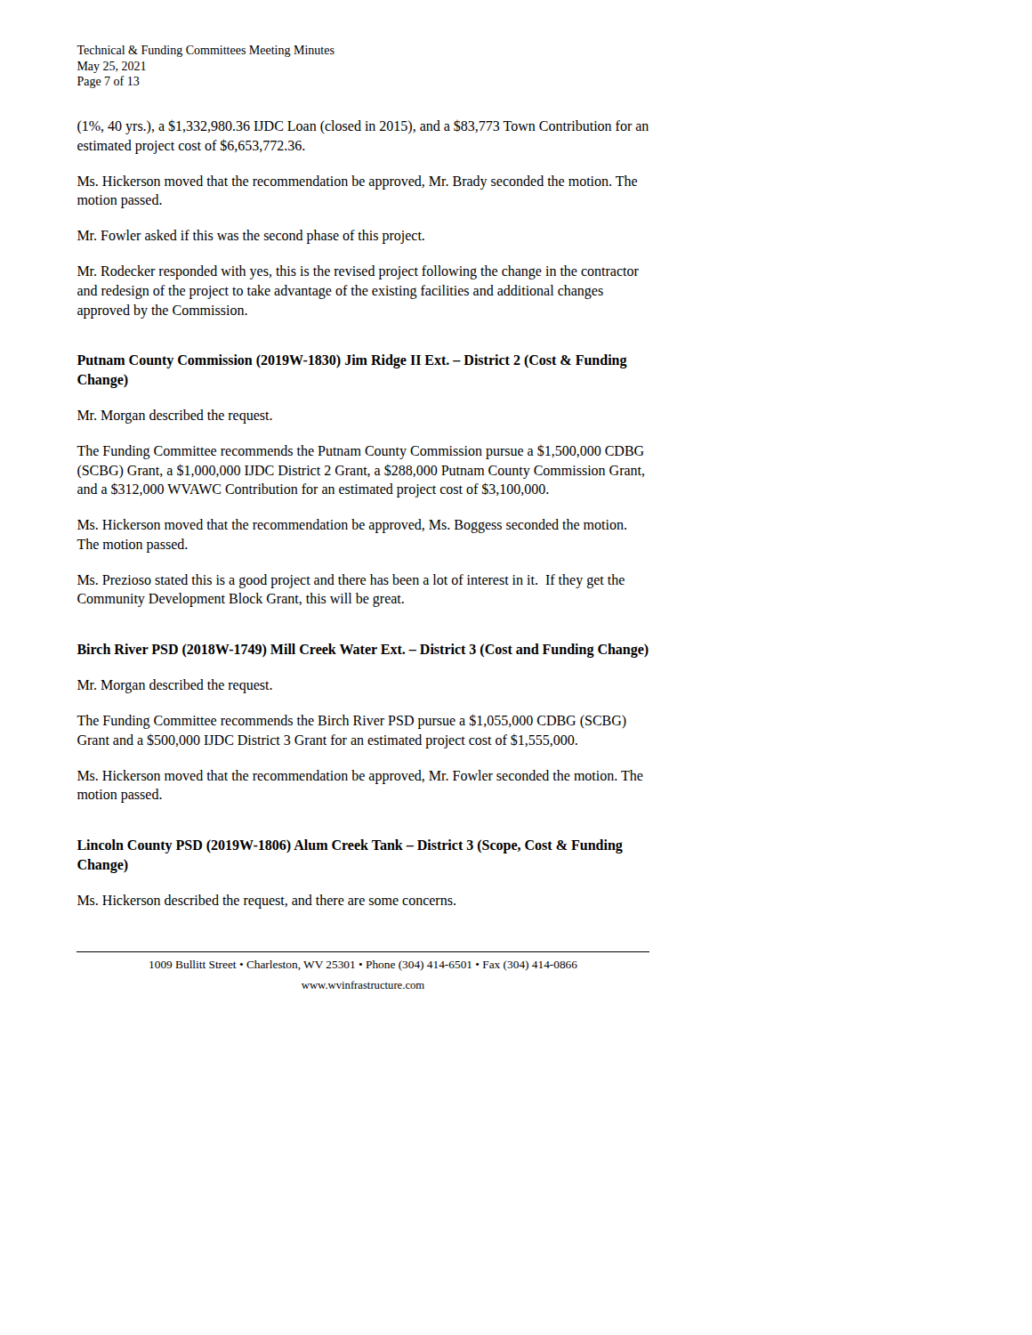Technical & Funding Committees Meeting Minutes
May 25, 2021
Page 7 of 13
(1%, 40 yrs.), a $1,332,980.36 IJDC Loan (closed in 2015), and a $83,773 Town Contribution for an estimated project cost of $6,653,772.36.
Ms. Hickerson moved that the recommendation be approved, Mr. Brady seconded the motion. The motion passed.
Mr. Fowler asked if this was the second phase of this project.
Mr. Rodecker responded with yes, this is the revised project following the change in the contractor and redesign of the project to take advantage of the existing facilities and additional changes approved by the Commission.
Putnam County Commission (2019W-1830) Jim Ridge II Ext. – District 2 (Cost & Funding Change)
Mr. Morgan described the request.
The Funding Committee recommends the Putnam County Commission pursue a $1,500,000 CDBG (SCBG) Grant, a $1,000,000 IJDC District 2 Grant, a $288,000 Putnam County Commission Grant, and a $312,000 WVAWC Contribution for an estimated project cost of $3,100,000.
Ms. Hickerson moved that the recommendation be approved, Ms. Boggess seconded the motion. The motion passed.
Ms. Prezioso stated this is a good project and there has been a lot of interest in it. If they get the Community Development Block Grant, this will be great.
Birch River PSD (2018W-1749) Mill Creek Water Ext. – District 3 (Cost and Funding Change)
Mr. Morgan described the request.
The Funding Committee recommends the Birch River PSD pursue a $1,055,000 CDBG (SCBG) Grant and a $500,000 IJDC District 3 Grant for an estimated project cost of $1,555,000.
Ms. Hickerson moved that the recommendation be approved, Mr. Fowler seconded the motion. The motion passed.
Lincoln County PSD (2019W-1806) Alum Creek Tank – District 3 (Scope, Cost & Funding Change)
Ms. Hickerson described the request, and there are some concerns.
1009 Bullitt Street • Charleston, WV 25301 • Phone (304) 414-6501 • Fax (304) 414-0866
www.wvinfrastructure.com